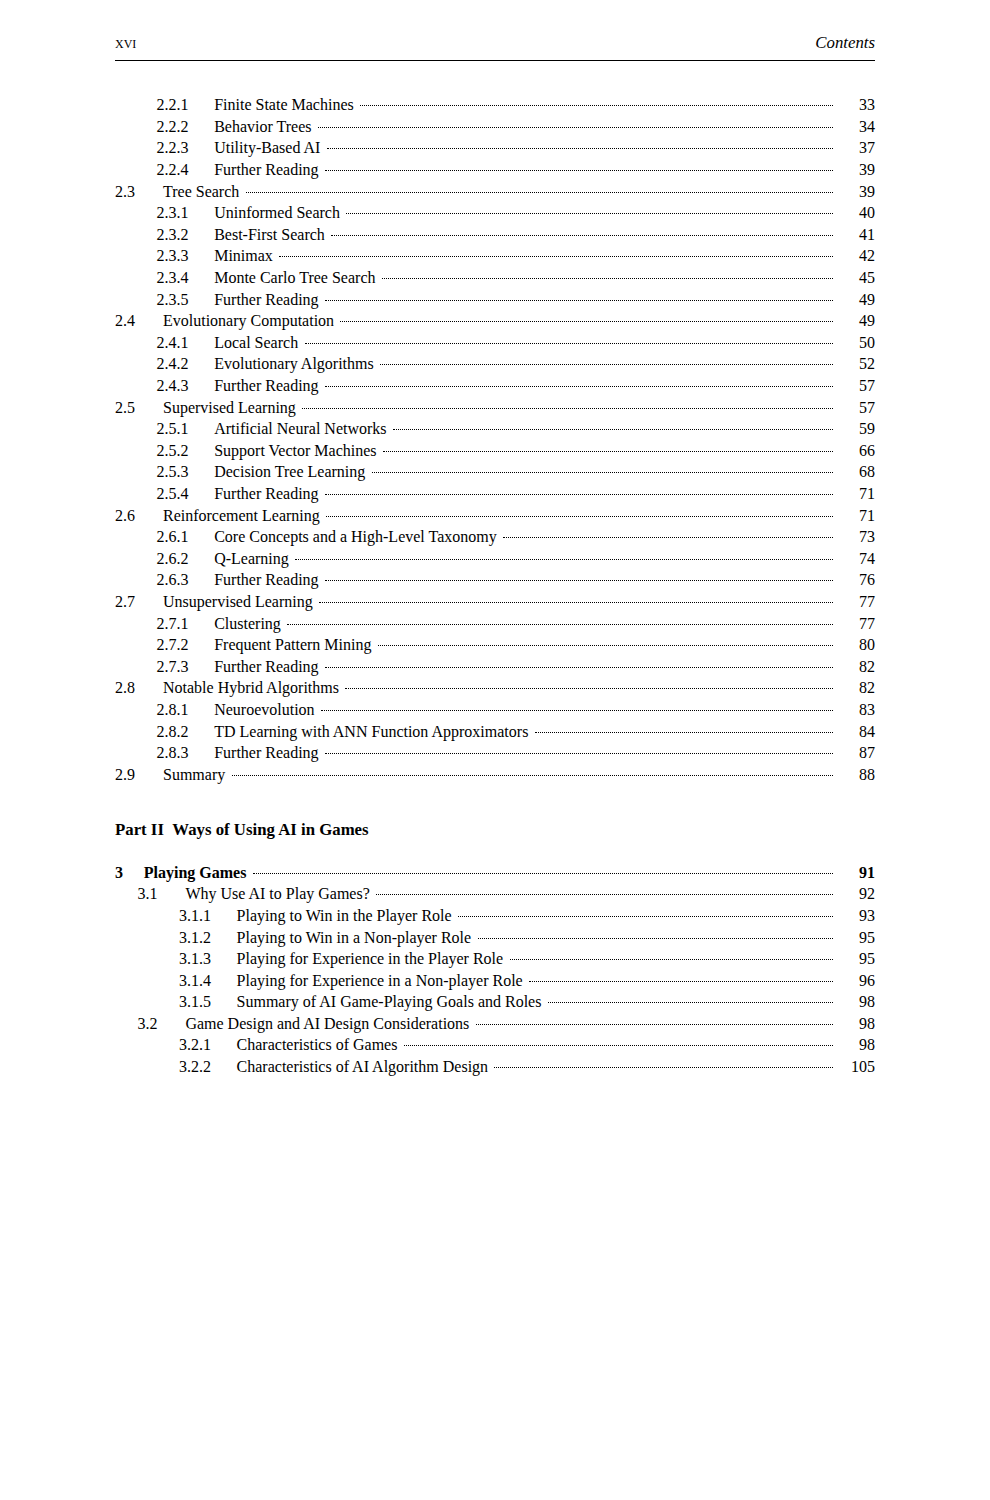xvi Contents
2.2.1 Finite State Machines 33
2.2.2 Behavior Trees 34
2.2.3 Utility-Based AI 37
2.2.4 Further Reading 39
2.3 Tree Search 39
2.3.1 Uninformed Search 40
2.3.2 Best-First Search 41
2.3.3 Minimax 42
2.3.4 Monte Carlo Tree Search 45
2.3.5 Further Reading 49
2.4 Evolutionary Computation 49
2.4.1 Local Search 50
2.4.2 Evolutionary Algorithms 52
2.4.3 Further Reading 57
2.5 Supervised Learning 57
2.5.1 Artificial Neural Networks 59
2.5.2 Support Vector Machines 66
2.5.3 Decision Tree Learning 68
2.5.4 Further Reading 71
2.6 Reinforcement Learning 71
2.6.1 Core Concepts and a High-Level Taxonomy 73
2.6.2 Q-Learning 74
2.6.3 Further Reading 76
2.7 Unsupervised Learning 77
2.7.1 Clustering 77
2.7.2 Frequent Pattern Mining 80
2.7.3 Further Reading 82
2.8 Notable Hybrid Algorithms 82
2.8.1 Neuroevolution 83
2.8.2 TD Learning with ANN Function Approximators 84
2.8.3 Further Reading 87
2.9 Summary 88
Part II Ways of Using AI in Games
3 Playing Games 91
3.1 Why Use AI to Play Games? 92
3.1.1 Playing to Win in the Player Role 93
3.1.2 Playing to Win in a Non-player Role 95
3.1.3 Playing for Experience in the Player Role 95
3.1.4 Playing for Experience in a Non-player Role 96
3.1.5 Summary of AI Game-Playing Goals and Roles 98
3.2 Game Design and AI Design Considerations 98
3.2.1 Characteristics of Games 98
3.2.2 Characteristics of AI Algorithm Design 105